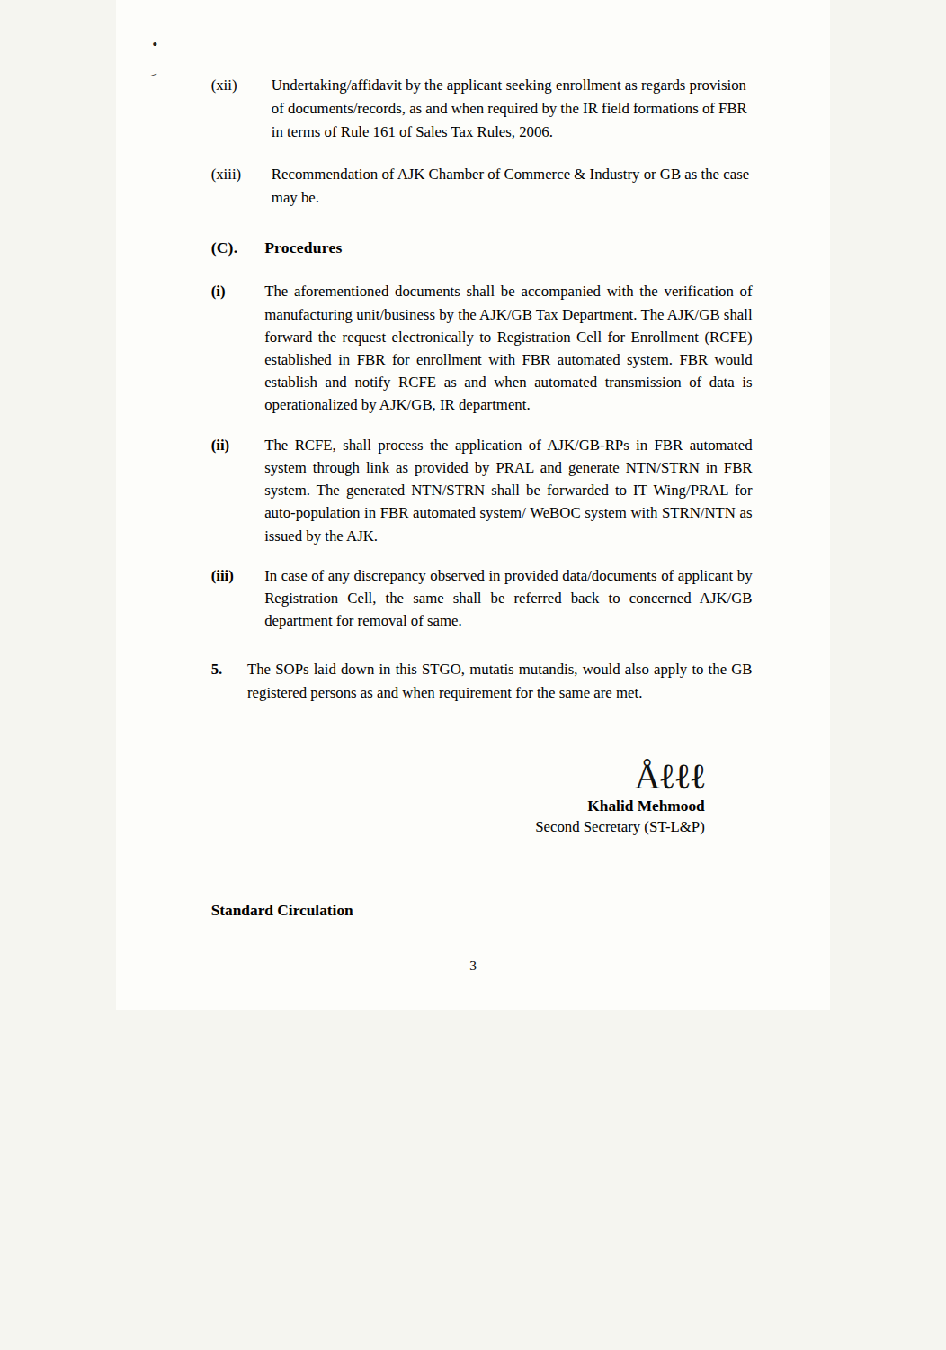• −
(xii)
Undertaking/affidavit by the applicant seeking enrollment as regards provision of documents/records, as and when required by the IR field formations of FBR in terms of Rule 161 of Sales Tax Rules, 2006.
(xiii)
Recommendation of AJK Chamber of Commerce & Industry or GB as the case may be.
(C). Procedures
(i)
The aforementioned documents shall be accompanied with the verification of manufacturing unit/business by the AJK/GB Tax Department. The AJK/GB shall forward the request electronically to Registration Cell for Enrollment (RCFE) established in FBR for enrollment with FBR automated system. FBR would establish and notify RCFE as and when automated transmission of data is operationalized by AJK/GB, IR department.
(ii)
The RCFE, shall process the application of AJK/GB-RPs in FBR automated system through link as provided by PRAL and generate NTN/STRN in FBR system. The generated NTN/STRN shall be forwarded to IT Wing/PRAL for auto-population in FBR automated system/ WeBOC system with STRN/NTN as issued by the AJK.
(iii)
In case of any discrepancy observed in provided data/documents of applicant by Registration Cell, the same shall be referred back to concerned AJK/GB department for removal of same.
5.
The SOPs laid down in this STGO, mutatis mutandis, would also apply to the GB registered persons as and when requirement for the same are met.
Åℓℓℓ
Khalid Mehmood
Second Secretary (ST-L&P)
Standard Circulation
3